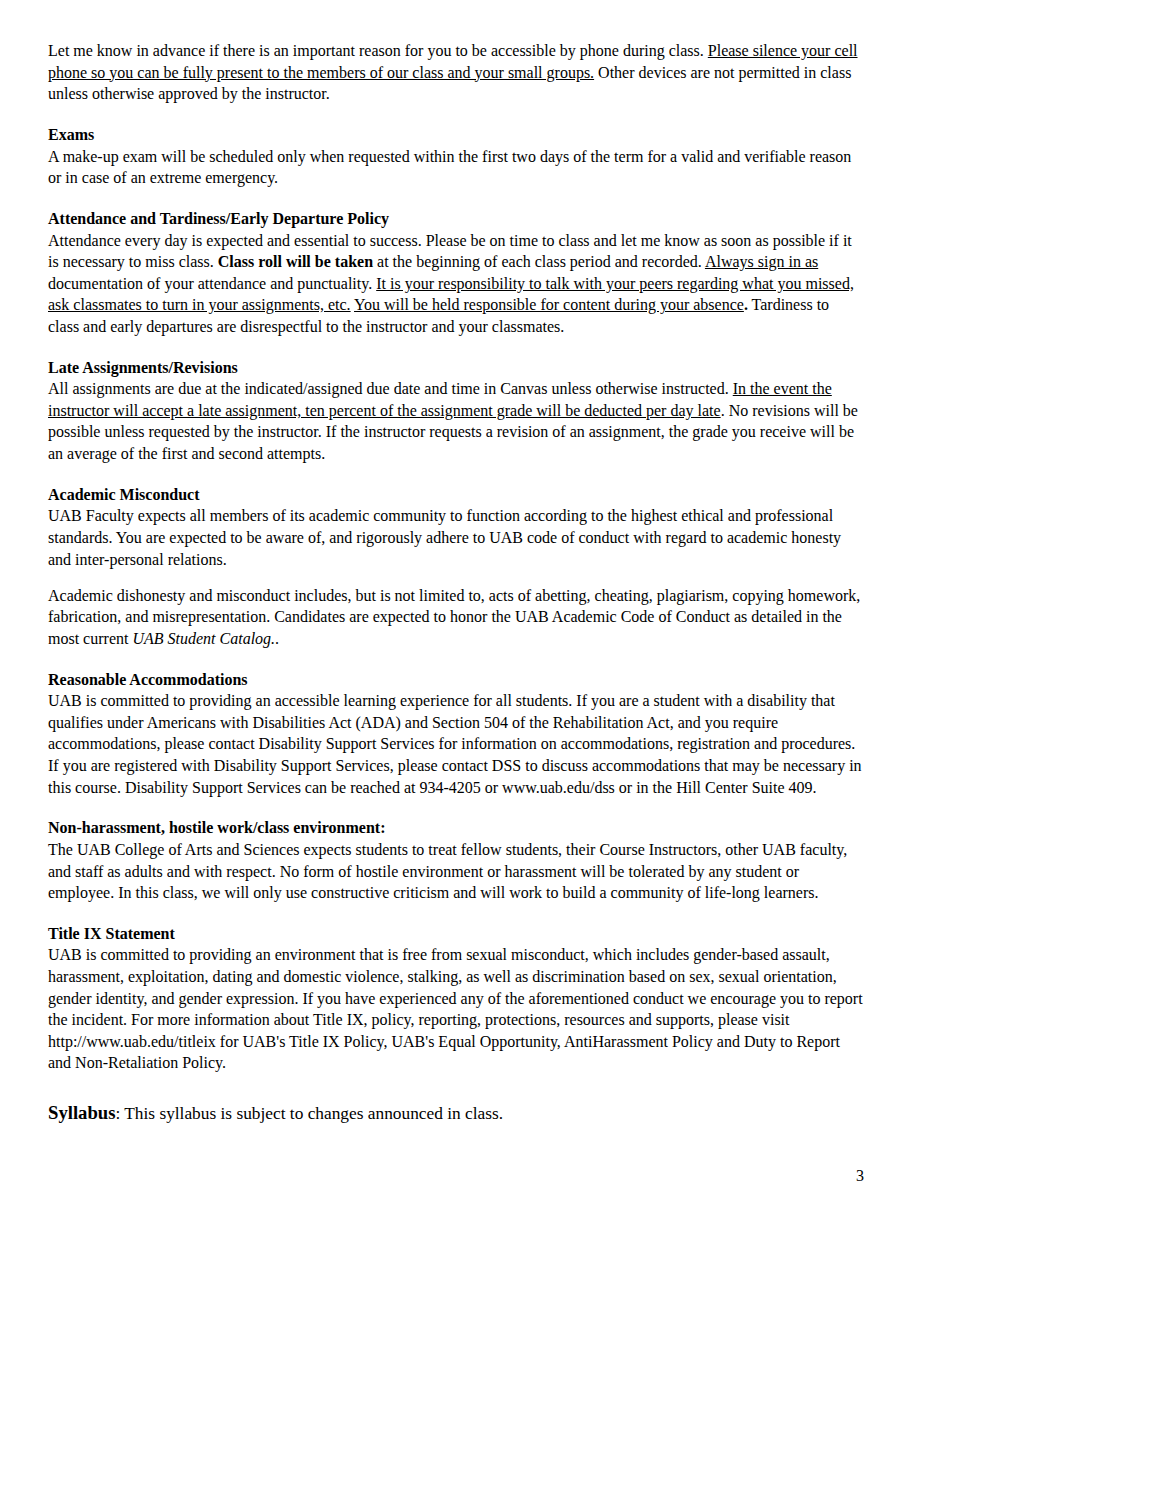Let me know in advance if there is an important reason for you to be accessible by phone during class. Please silence your cell phone so you can be fully present to the members of our class and your small groups. Other devices are not permitted in class unless otherwise approved by the instructor.
Exams
A make-up exam will be scheduled only when requested within the first two days of the term for a valid and verifiable reason or in case of an extreme emergency.
Attendance and Tardiness/Early Departure Policy
Attendance every day is expected and essential to success. Please be on time to class and let me know as soon as possible if it is necessary to miss class. Class roll will be taken at the beginning of each class period and recorded. Always sign in as documentation of your attendance and punctuality. It is your responsibility to talk with your peers regarding what you missed, ask classmates to turn in your assignments, etc. You will be held responsible for content during your absence. Tardiness to class and early departures are disrespectful to the instructor and your classmates.
Late Assignments/Revisions
All assignments are due at the indicated/assigned due date and time in Canvas unless otherwise instructed. In the event the instructor will accept a late assignment, ten percent of the assignment grade will be deducted per day late. No revisions will be possible unless requested by the instructor. If the instructor requests a revision of an assignment, the grade you receive will be an average of the first and second attempts.
Academic Misconduct
UAB Faculty expects all members of its academic community to function according to the highest ethical and professional standards. You are expected to be aware of, and rigorously adhere to UAB code of conduct with regard to academic honesty and inter-personal relations.
Academic dishonesty and misconduct includes, but is not limited to, acts of abetting, cheating, plagiarism, copying homework, fabrication, and misrepresentation. Candidates are expected to honor the UAB Academic Code of Conduct as detailed in the most current UAB Student Catalog..
Reasonable Accommodations
UAB is committed to providing an accessible learning experience for all students. If you are a student with a disability that qualifies under Americans with Disabilities Act (ADA) and Section 504 of the Rehabilitation Act, and you require accommodations, please contact Disability Support Services for information on accommodations, registration and procedures. If you are registered with Disability Support Services, please contact DSS to discuss accommodations that may be necessary in this course. Disability Support Services can be reached at 934-4205 or www.uab.edu/dss or in the Hill Center Suite 409.
Non-harassment, hostile work/class environment:
The UAB College of Arts and Sciences expects students to treat fellow students, their Course Instructors, other UAB faculty, and staff as adults and with respect. No form of hostile environment or harassment will be tolerated by any student or employee. In this class, we will only use constructive criticism and will work to build a community of life-long learners.
Title IX Statement
UAB is committed to providing an environment that is free from sexual misconduct, which includes gender-based assault, harassment, exploitation, dating and domestic violence, stalking, as well as discrimination based on sex, sexual orientation, gender identity, and gender expression. If you have experienced any of the aforementioned conduct we encourage you to report the incident. For more information about Title IX, policy, reporting, protections, resources and supports, please visit http://www.uab.edu/titleix for UAB's Title IX Policy, UAB's Equal Opportunity, AntiHarassment Policy and Duty to Report and Non-Retaliation Policy.
Syllabus: This syllabus is subject to changes announced in class.
3